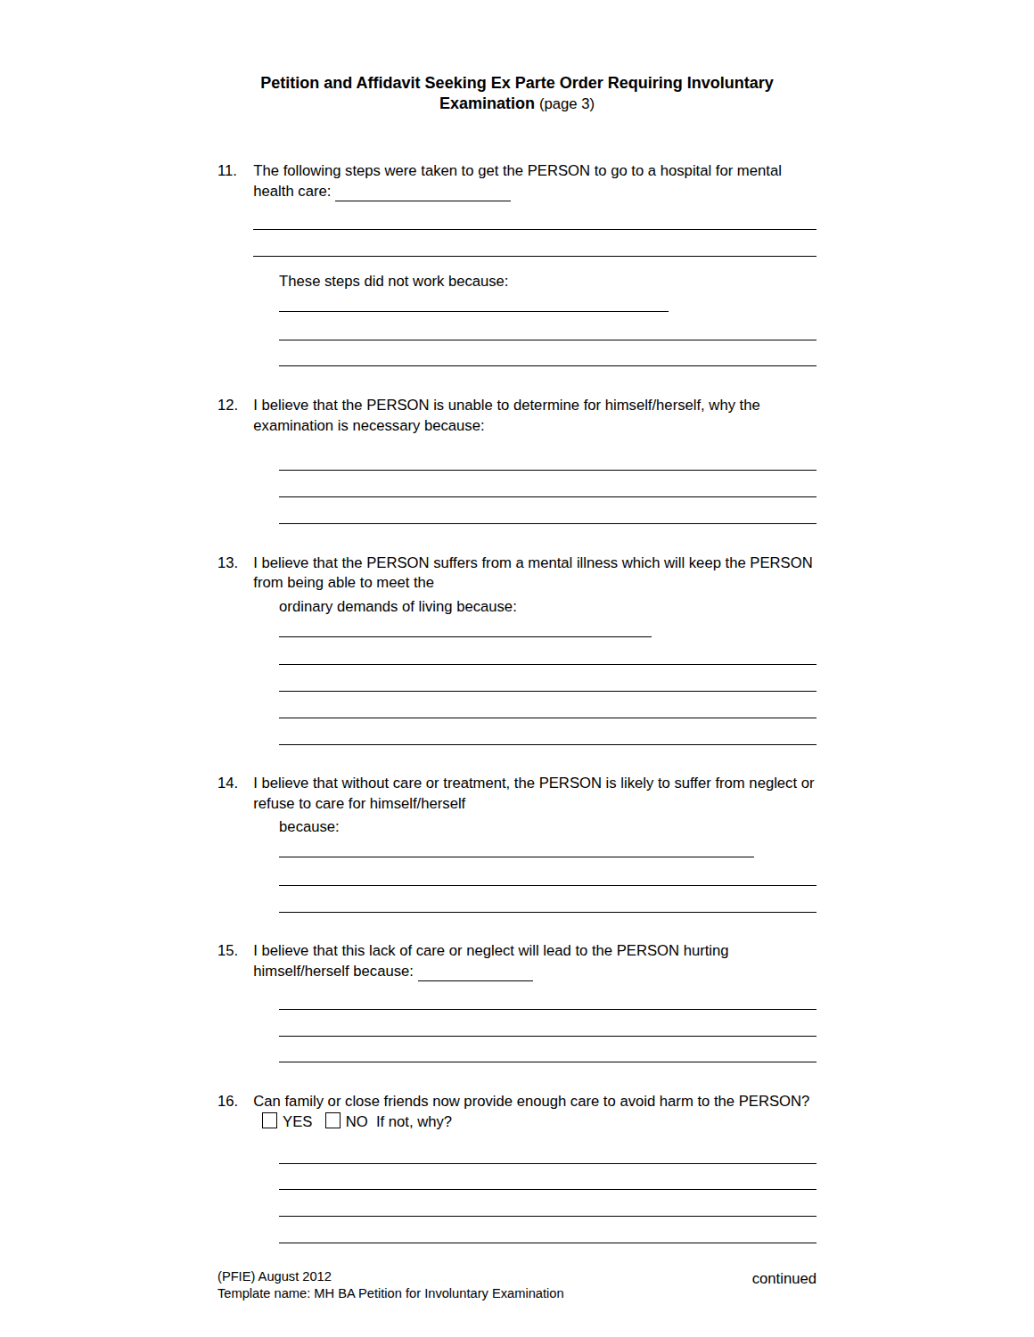Petition and Affidavit Seeking Ex Parte Order Requiring Involuntary Examination (page 3)
11.
The following steps were taken to get the PERSON to go to a hospital for mental health care:
These steps did not work because:
12.
I believe that the PERSON is unable to determine for himself/herself, why the examination is necessary because:
13.
I believe that the PERSON suffers from a mental illness which will keep the PERSON from being able to meet the
ordinary demands of living because:
14.
I believe that without care or treatment, the PERSON is likely to suffer from neglect or refuse to care for himself/herself
because:
15.
I believe that this lack of care or neglect will lead to the PERSON hurting himself/herself because:
16.
Can family or close friends now provide enough care to avoid harm to the PERSON? YES NO If not, why?
continued
(PFIE) August 2012
Template name: MH BA Petition for Involuntary Examination